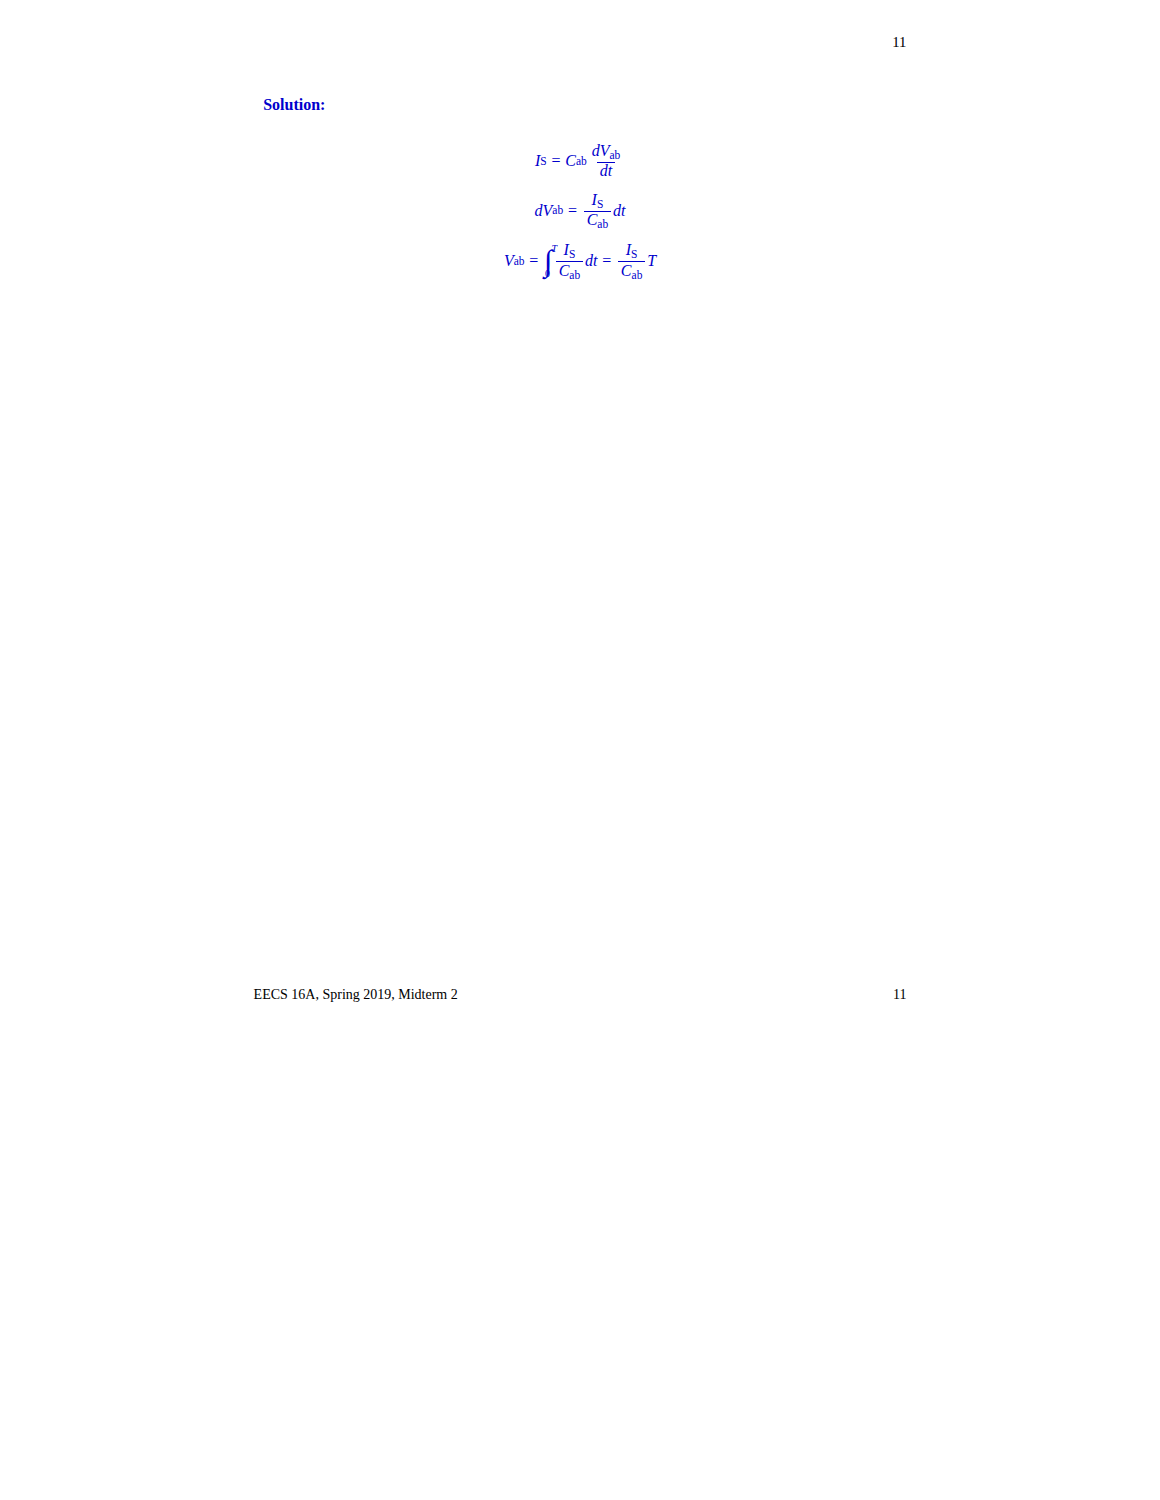11
Solution:
IS = Cab dV ab dt
dV ab = IS Cab dt
Vab = ∫ T 0 IS Cab dt = IS Cab T
EECS 16A, Spring 2019, Midterm 2 11